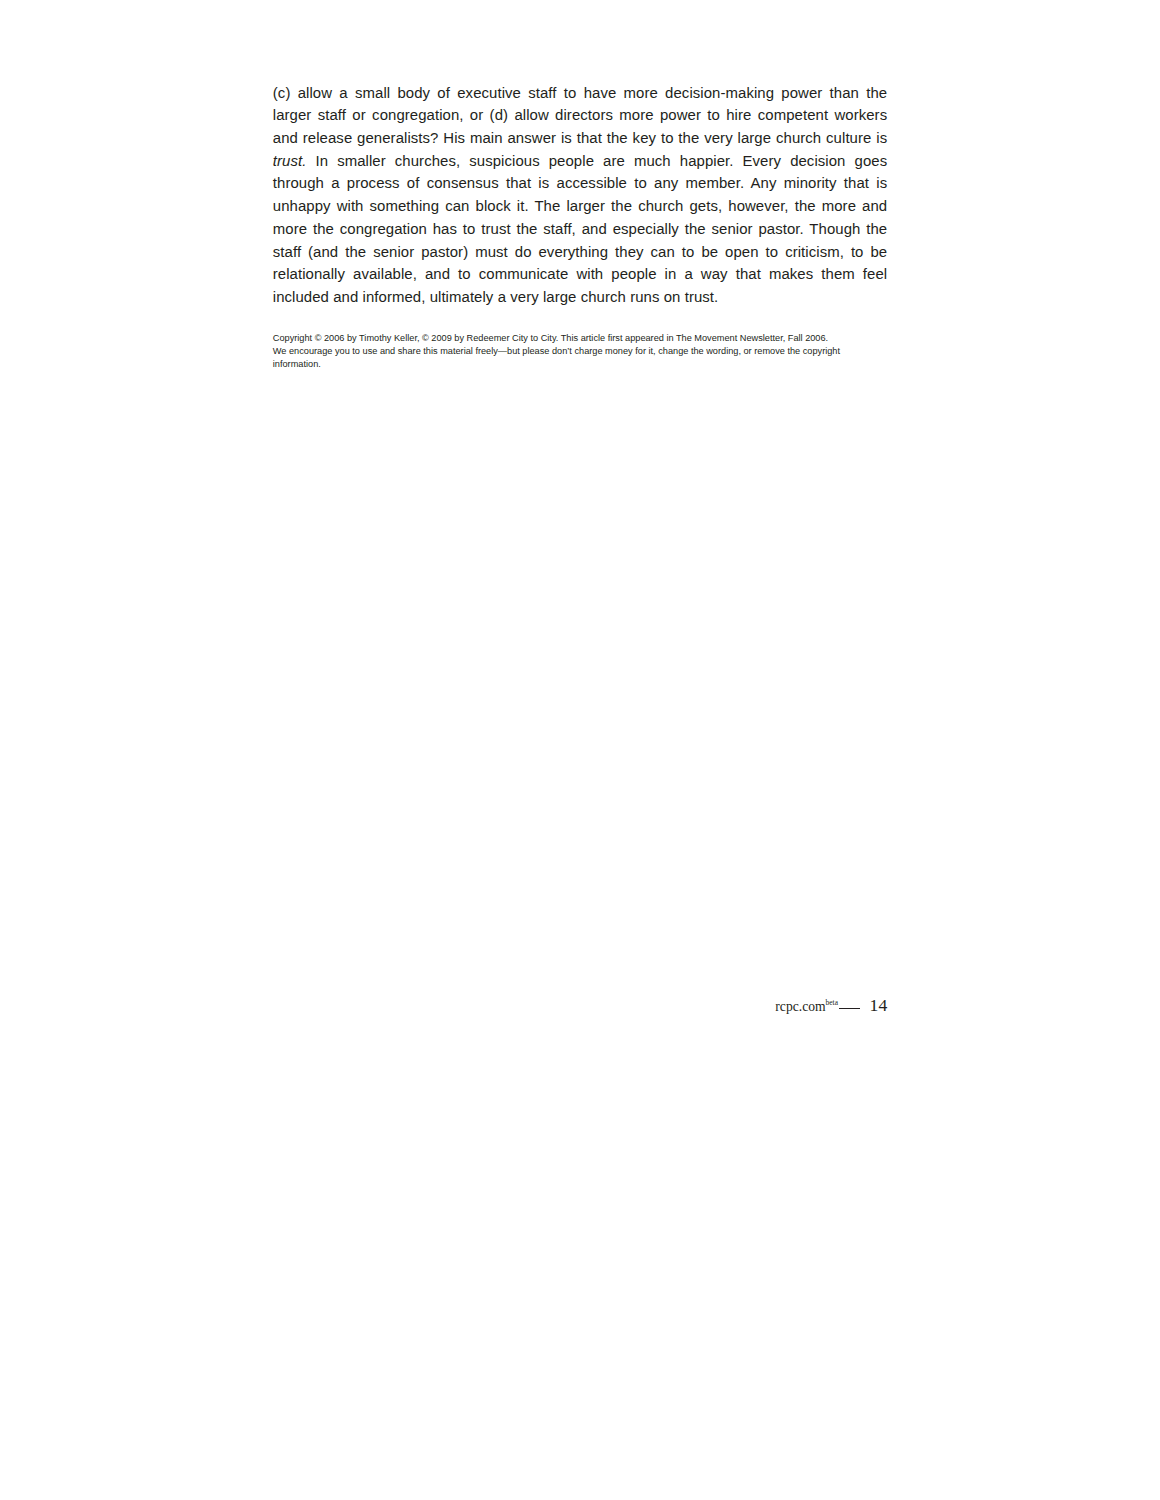(c) allow a small body of executive staff to have more decision-making power than the larger staff or congregation, or (d) allow directors more power to hire competent workers and release generalists? His main answer is that the key to the very large church culture is trust. In smaller churches, suspicious people are much happier. Every decision goes through a process of consensus that is accessible to any member. Any minority that is unhappy with something can block it. The larger the church gets, however, the more and more the congregation has to trust the staff, and especially the senior pastor. Though the staff (and the senior pastor) must do everything they can to be open to criticism, to be relationally available, and to communicate with people in a way that makes them feel included and informed, ultimately a very large church runs on trust.
Copyright © 2006 by Timothy Keller, © 2009 by Redeemer City to City. This article first appeared in The Movement Newsletter, Fall 2006.
We encourage you to use and share this material freely—but please don’t charge money for it, change the wording, or remove the copyright information.
rcpc.combeta 14